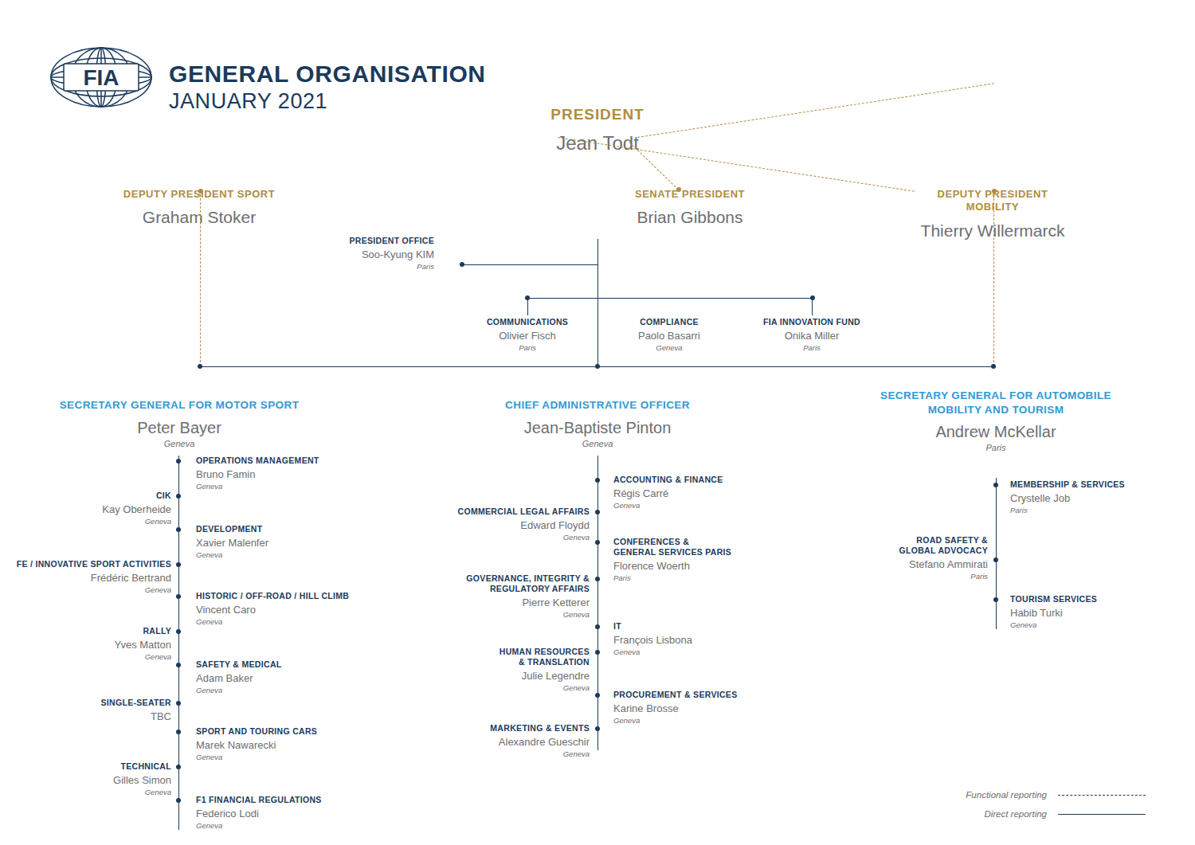FIA
GENERAL ORGANISATION
JANUARY 2021
PRESIDENT
Jean Todt
DEPUTY PRESIDENT SPORT
Graham Stoker
SENATE PRESIDENT
Brian Gibbons
DEPUTY PRESIDENT MOBILITY
Thierry Willermarck
PRESIDENT OFFICE Soo-Kyung KIM Paris
COMMUNICATIONS Olivier Fisch Paris
COMPLIANCE Paolo Basarri Geneva
FIA INNOVATION FUND Onika Miller Paris
SECRETARY GENERAL FOR MOTOR SPORT
Peter Bayer
Geneva
OPERATIONS MANAGEMENT Bruno Famin Geneva
DEVELOPMENT Xavier Malenfer Geneva
HISTORIC / OFF-ROAD / HILL CLIMB Vincent Caro Geneva
SAFETY & MEDICAL Adam Baker Geneva
SPORT AND TOURING CARS Marek Nawarecki Geneva
F1 FINANCIAL REGULATIONS Federico Lodi Geneva
CIK Kay Oberheide Geneva
FE / INNOVATIVE SPORT ACTIVITIES Frédéric Bertrand Geneva
RALLY Yves Matton Geneva
SINGLE-SEATER TBC
TECHNICAL Gilles Simon Geneva
CHIEF ADMINISTRATIVE OFFICER
Jean-Baptiste Pinton
Geneva
ACCOUNTING & FINANCE Régis Carré Geneva
CONFERENCES &
GENERAL SERVICES PARIS Florence Woerth Paris
IT François Lisbona Geneva
PROCUREMENT & SERVICES Karine Brosse Geneva
COMMERCIAL LEGAL AFFAIRS Edward Floydd Geneva
GOVERNANCE, INTEGRITY &
REGULATORY AFFAIRS Pierre Ketterer Geneva
HUMAN RESOURCES
& TRANSLATION Julie Legendre Geneva
MARKETING & EVENTS Alexandre Gueschir Geneva
SECRETARY GENERAL FOR AUTOMOBILE
MOBILITY AND TOURISM
Andrew McKellar
Paris
MEMBERSHIP & SERVICES Crystelle Job Paris
ROAD SAFETY &
GLOBAL ADVOCACY Stefano Ammirati Paris
TOURISM SERVICES Habib Turki Geneva
Functional reporting
Direct reporting